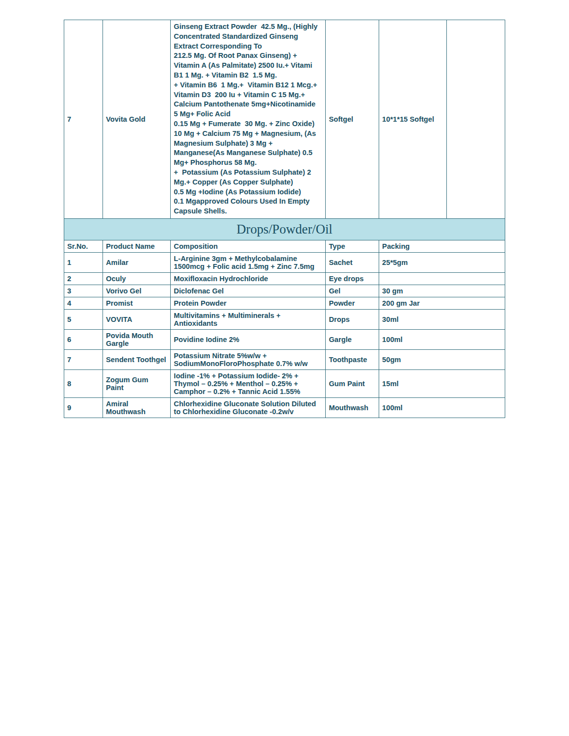| 7 | Vovita Gold | Ginseng Extract Powder 42.5 Mg., (Highly Concentrated Standardized Ginseng Extract Corresponding To 212.5 Mg. Of Root Panax Ginseng) + Vitamin A (As Palmitate) 2500 Iu.+ Vitami B1 1 Mg. + Vitamin B2 1.5 Mg. + Vitamin B6 1 Mg.+ Vitamin B12 1 Mcg.+ Vitamin D3 200 Iu + Vitamin C 15 Mg.+ Calcium Pantothenate 5mg+Nicotinamide 5 Mg+ Folic Acid 0.15 Mg + Fumerate 30 Mg. + Zinc Oxide) 10 Mg + Calcium 75 Mg + Magnesium, (As Magnesium Sulphate) 3 Mg + Manganese(As Manganese Sulphate) 0.5 Mg+ Phosphorus 58 Mg. + Potassium (As Potassium Sulphate) 2 Mg.+ Copper (As Copper Sulphate) 0.5 Mg +Iodine (As Potassium Iodide) 0.1 Mgapproved Colours Used In Empty Capsule Shells. | Softgel | 10*1*15 Softgel | |
| Drops/Powder/Oil |
| Sr.No. | Product Name | Composition | Type | Packing |
| 1 | Amilar | L-Arginine 3gm + Methylcobalamine 1500mcg + Folic acid 1.5mg + Zinc 7.5mg | Sachet | 25*5gm |
| 2 | Oculy | Moxifloxacin Hydrochloride | Eye drops | |
| 3 | Vorivo Gel | Diclofenac Gel | Gel | 30 gm |
| 4 | Promist | Protein Powder | Powder | 200 gm Jar |
| 5 | VOVITA | Multivitamins + Multiminerals + Antioxidants | Drops | 30ml |
| 6 | Povida Mouth Gargle | Povidine Iodine 2% | Gargle | 100ml |
| 7 | Sendent Toothgel | Potassium Nitrate 5%w/w + SodiumMonoFloroPhosphate 0.7% w/w | Toothpaste | 50gm |
| 8 | Zogum Gum Paint | Iodine -1% + Potassium Iodide- 2% + Thymol – 0.25% + Menthol – 0.25% + Camphor – 0.2% + Tannic Acid 1.55% | Gum Paint | 15ml |
| 9 | Amiral Mouthwash | Chlorhexidine Gluconate Solution Diluted to Chlorhexidine Gluconate -0.2w/v | Mouthwash | 100ml |